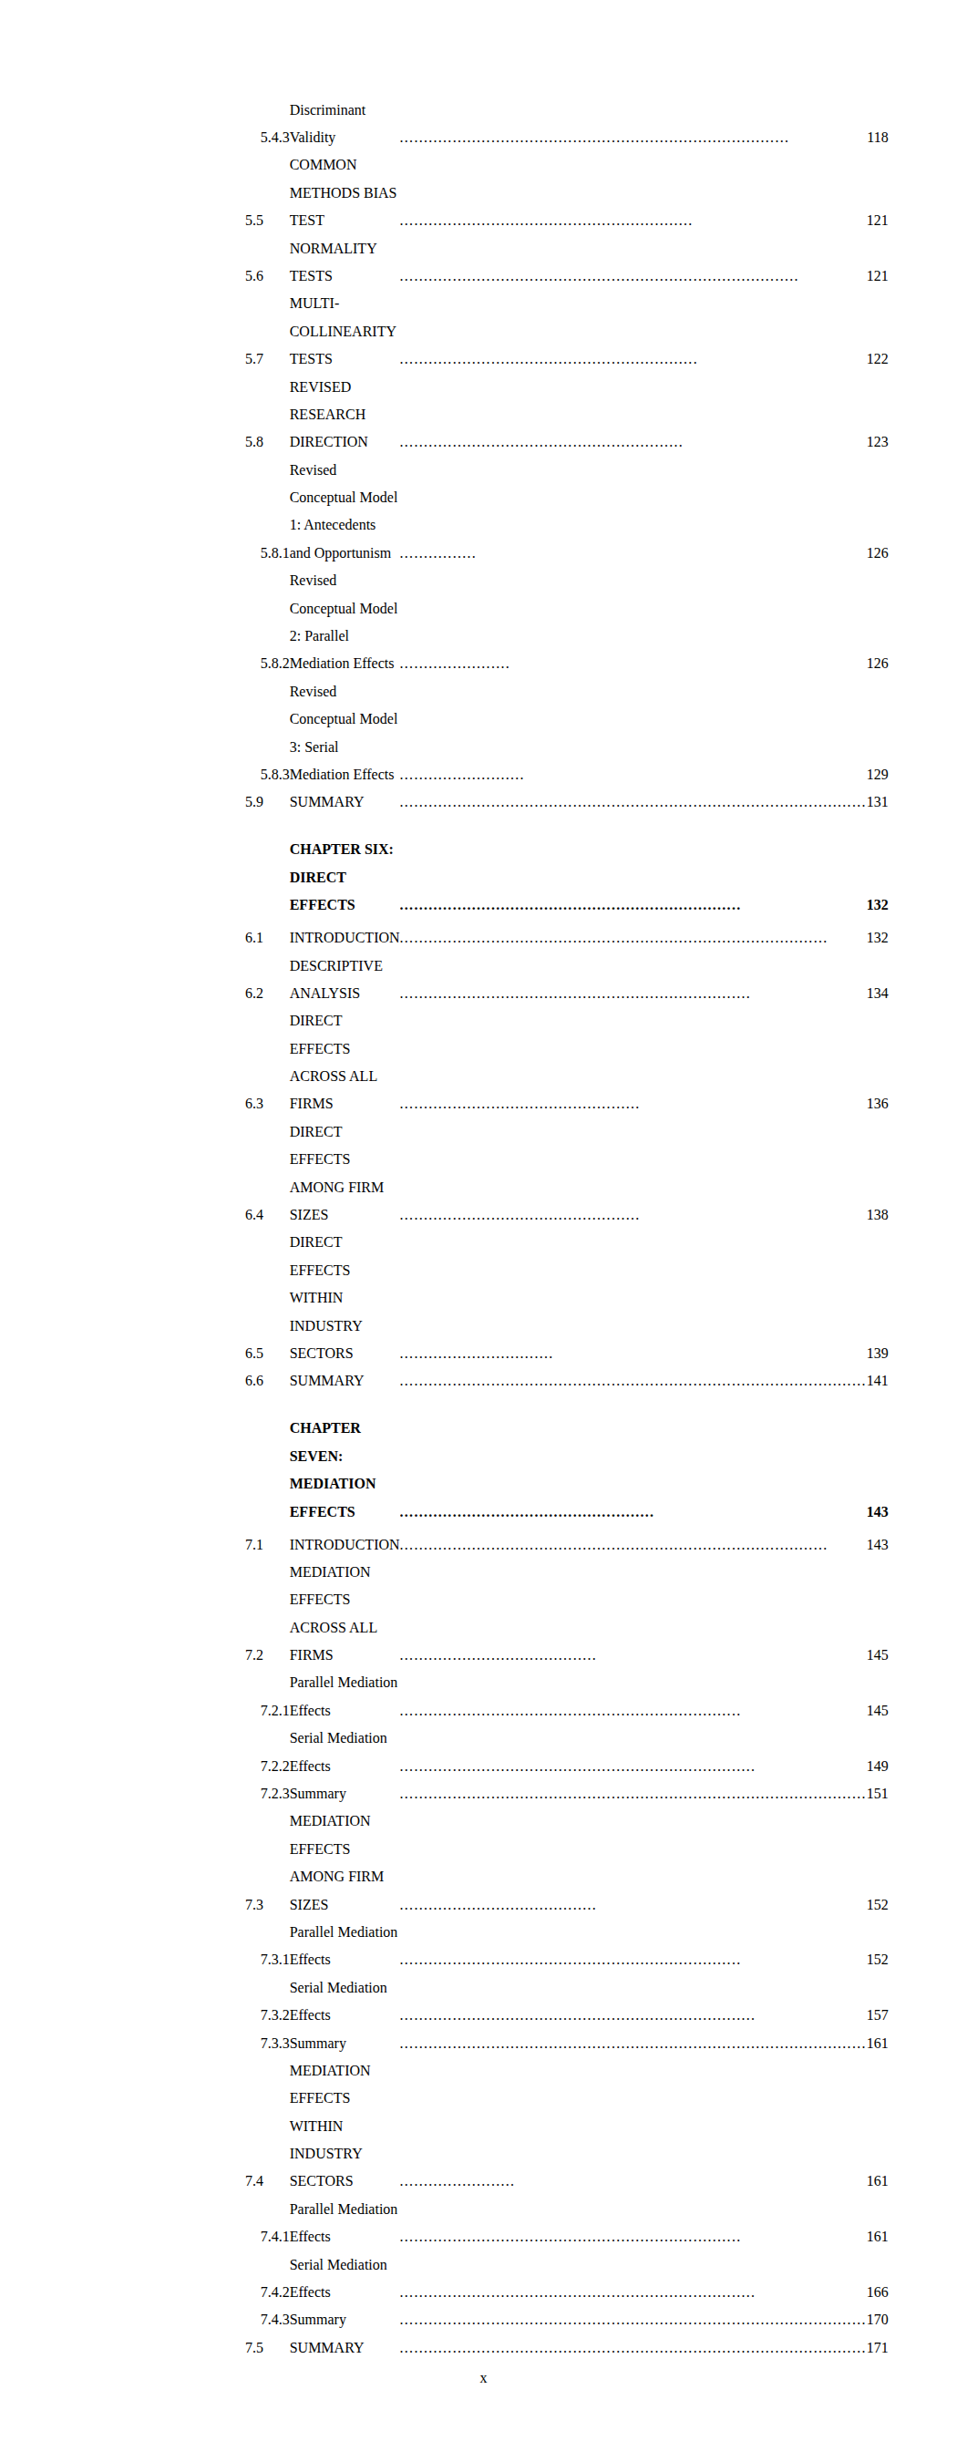| 5.4.3 | Discriminant Validity | ................................................................................. | 118 |
| 5.5 | COMMON METHODS BIAS TEST | ............................................................. | 121 |
| 5.6 | NORMALITY TESTS | ................................................................................... | 121 |
| 5.7 | MULTI-COLLINEARITY TESTS | .............................................................. | 122 |
| 5.8 | REVISED RESEARCH DIRECTION | ........................................................... | 123 |
| 5.8.1 | Revised Conceptual Model 1: Antecedents and Opportunism | ................ | 126 |
| 5.8.2 | Revised Conceptual Model 2: Parallel Mediation Effects | ....................... | 126 |
| 5.8.3 | Revised Conceptual Model 3: Serial Mediation Effects | .......................... | 129 |
| 5.9 | SUMMARY | ................................................................................................. | 131 |
| | CHAPTER SIX: DIRECT EFFECTS | ....................................................................... | 132 |
| 6.1 | INTRODUCTION | ......................................................................................... | 132 |
| 6.2 | DESCRIPTIVE ANALYSIS | ......................................................................... | 134 |
| 6.3 | DIRECT EFFECTS ACROSS ALL FIRMS | .................................................. | 136 |
| 6.4 | DIRECT EFFECTS AMONG FIRM SIZES | .................................................. | 138 |
| 6.5 | DIRECT EFFECTS WITHIN INDUSTRY SECTORS | ................................ | 139 |
| 6.6 | SUMMARY | ................................................................................................. | 141 |
| | CHAPTER SEVEN: MEDIATION EFFECTS | ..................................................... | 143 |
| 7.1 | INTRODUCTION | ......................................................................................... | 143 |
| 7.2 | MEDIATION EFFECTS ACROSS ALL FIRMS | ......................................... | 145 |
| 7.2.1 | Parallel Mediation Effects | ....................................................................... | 145 |
| 7.2.2 | Serial Mediation Effects | .......................................................................... | 149 |
| 7.2.3 | Summary | ................................................................................................. | 151 |
| 7.3 | MEDIATION EFFECTS AMONG FIRM SIZES | ......................................... | 152 |
| 7.3.1 | Parallel Mediation Effects | ....................................................................... | 152 |
| 7.3.2 | Serial Mediation Effects | .......................................................................... | 157 |
| 7.3.3 | Summary | ................................................................................................. | 161 |
| 7.4 | MEDIATION EFFECTS WITHIN INDUSTRY SECTORS | ........................ | 161 |
| 7.4.1 | Parallel Mediation Effects | ....................................................................... | 161 |
| 7.4.2 | Serial Mediation Effects | .......................................................................... | 166 |
| 7.4.3 | Summary | ................................................................................................. | 170 |
| 7.5 | SUMMARY | ................................................................................................. | 171 |
x